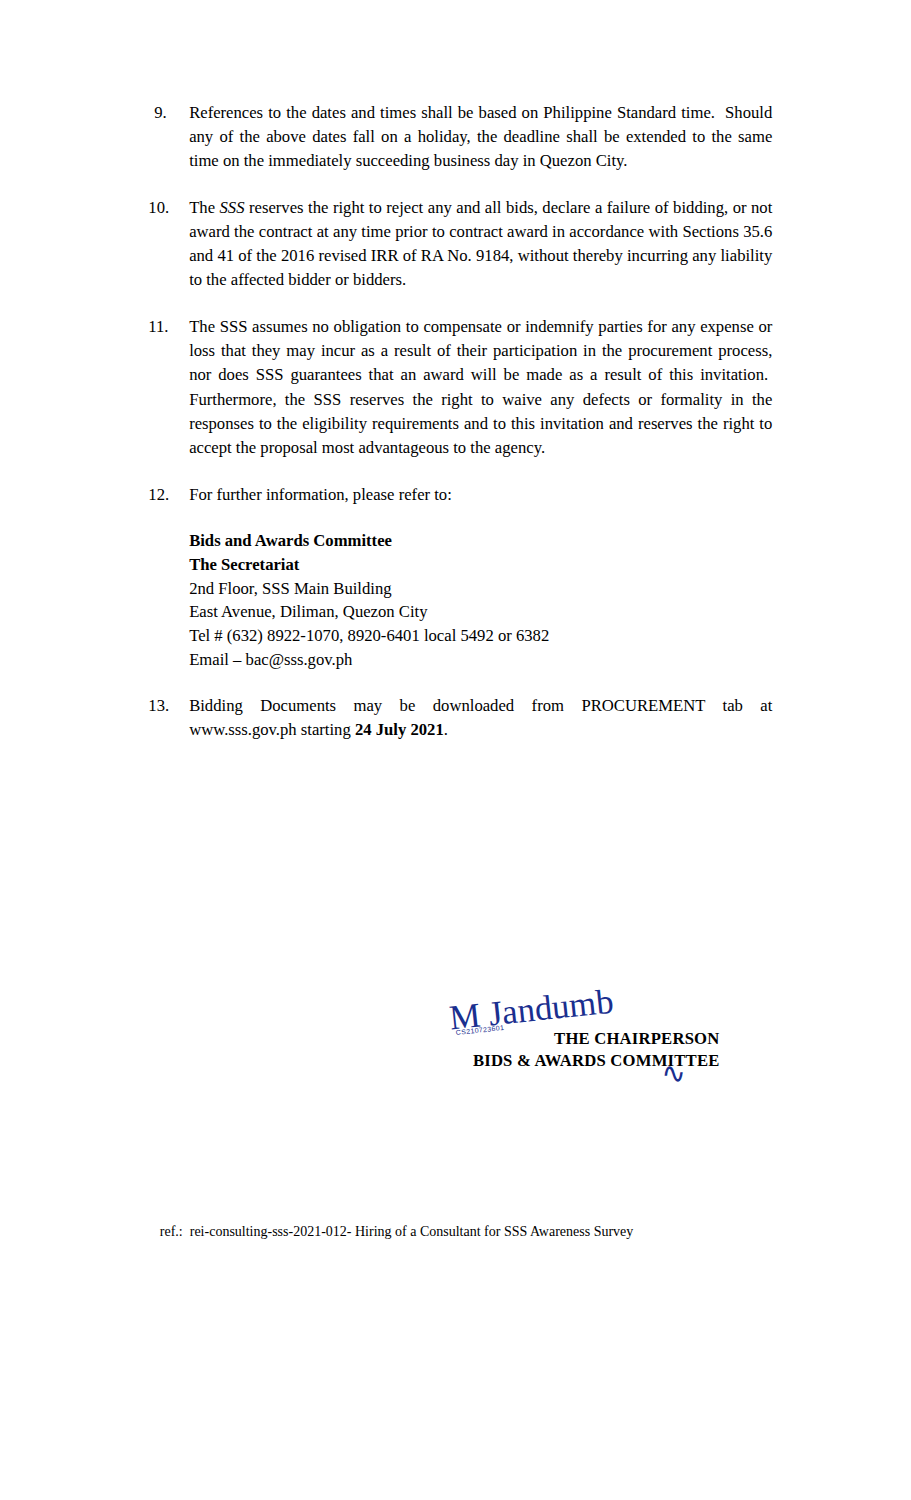References to the dates and times shall be based on Philippine Standard time. Should any of the above dates fall on a holiday, the deadline shall be extended to the same time on the immediately succeeding business day in Quezon City.
The SSS reserves the right to reject any and all bids, declare a failure of bidding, or not award the contract at any time prior to contract award in accordance with Sections 35.6 and 41 of the 2016 revised IRR of RA No. 9184, without thereby incurring any liability to the affected bidder or bidders.
The SSS assumes no obligation to compensate or indemnify parties for any expense or loss that they may incur as a result of their participation in the procurement process, nor does SSS guarantees that an award will be made as a result of this invitation. Furthermore, the SSS reserves the right to waive any defects or formality in the responses to the eligibility requirements and to this invitation and reserves the right to accept the proposal most advantageous to the agency.
For further information, please refer to:
Bids and Awards Committee
The Secretariat
2nd Floor, SSS Main Building
East Avenue, Diliman, Quezon City
Tel # (632) 8922-1070, 8920-6401 local 5492 or 6382
Email – bac@sss.gov.ph
Bidding Documents may be downloaded from PROCUREMENT tab at www.sss.gov.ph starting 24 July 2021.
CS210723601 M Jandumb
THE CHAIRPERSON
BIDS & AWARDS COMMITTEE
∿
ref.: rei-consulting-sss-2021-012- Hiring of a Consultant for SSS Awareness Survey